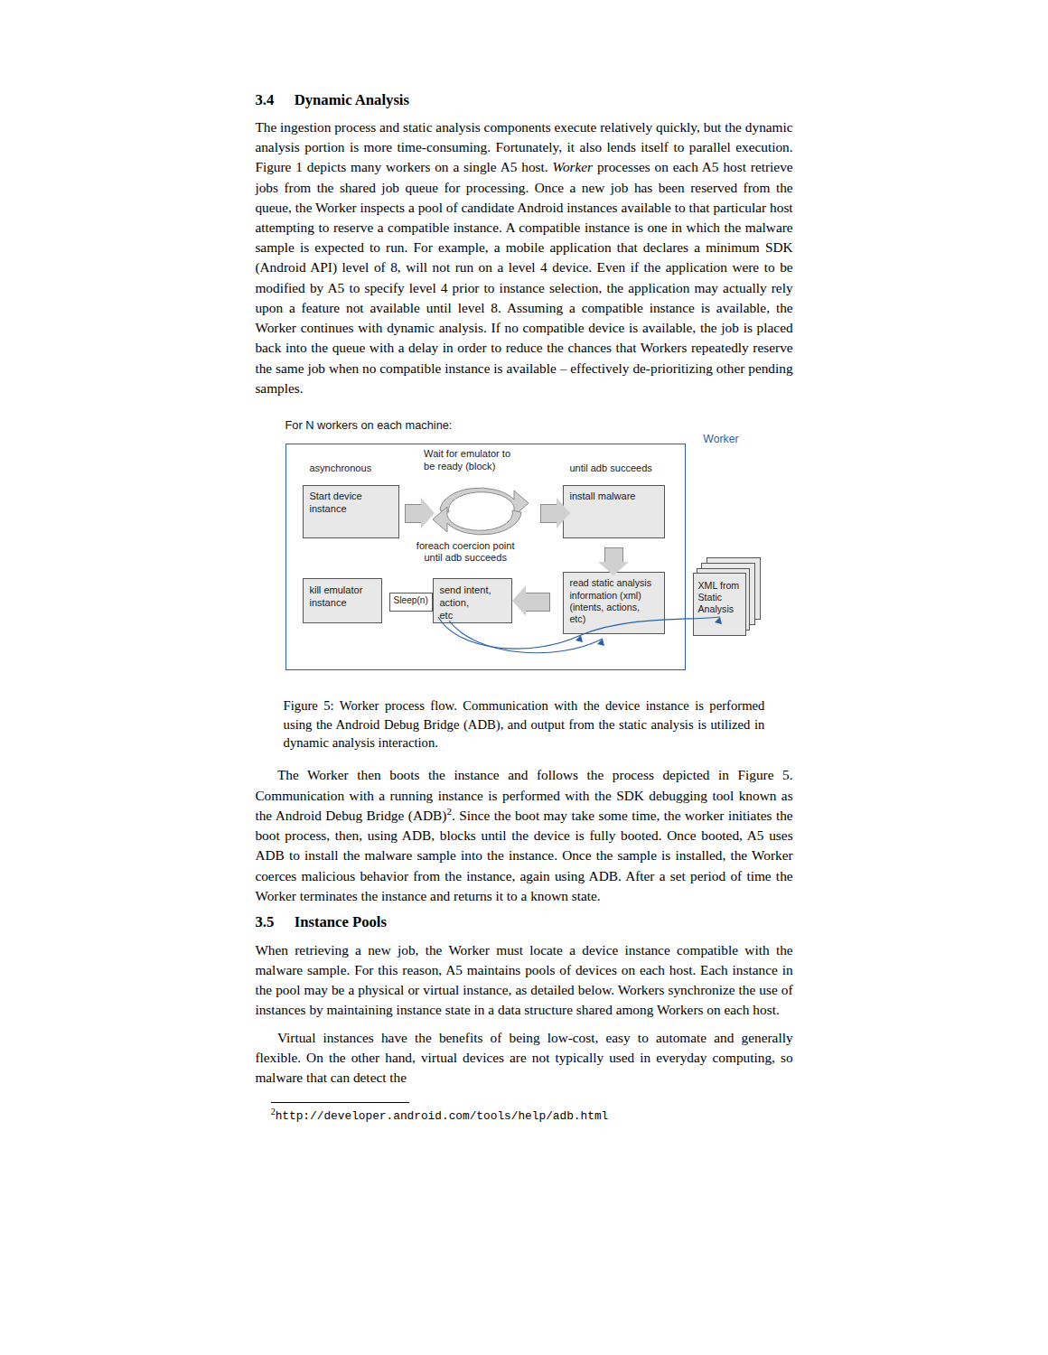3.4 Dynamic Analysis
The ingestion process and static analysis components execute relatively quickly, but the dynamic analysis portion is more time-consuming. Fortunately, it also lends itself to parallel execution. Figure 1 depicts many workers on a single A5 host. Worker processes on each A5 host retrieve jobs from the shared job queue for processing. Once a new job has been reserved from the queue, the Worker inspects a pool of candidate Android instances available to that particular host attempting to reserve a compatible instance. A compatible instance is one in which the malware sample is expected to run. For example, a mobile application that declares a minimum SDK (Android API) level of 8, will not run on a level 4 device. Even if the application were to be modified by A5 to specify level 4 prior to instance selection, the application may actually rely upon a feature not available until level 8. Assuming a compatible instance is available, the Worker continues with dynamic analysis. If no compatible device is available, the job is placed back into the queue with a delay in order to reduce the chances that Workers repeatedly reserve the same job when no compatible instance is available – effectively de-prioritizing other pending samples.
For N workers on each machine:
Worker
asynchronous
Wait for emulator to
be ready (block)
until adb succeeds
foreach coercion point
until adb succeeds
Start device
instance
install malware
read static analysis
information (xml)
(intents, actions,
etc)
send intent, action,
etc
kill emulator
instance
Sleep(n)
XML from
Static
Analysis
Figure 5: Worker process flow. Communication with the device instance is performed using the Android Debug Bridge (ADB), and output from the static analysis is utilized in dynamic analysis interaction.
The Worker then boots the instance and follows the process depicted in Figure 5. Communication with a running instance is performed with the SDK debugging tool known as the Android Debug Bridge (ADB)2. Since the boot may take some time, the worker initiates the boot process, then, using ADB, blocks until the device is fully booted. Once booted, A5 uses ADB to install the malware sample into the instance. Once the sample is installed, the Worker coerces malicious behavior from the instance, again using ADB. After a set period of time the Worker terminates the instance and returns it to a known state.
3.5 Instance Pools
When retrieving a new job, the Worker must locate a device instance compatible with the malware sample. For this reason, A5 maintains pools of devices on each host. Each instance in the pool may be a physical or virtual instance, as detailed below. Workers synchronize the use of instances by maintaining instance state in a data structure shared among Workers on each host.
Virtual instances have the benefits of being low-cost, easy to automate and generally flexible. On the other hand, virtual devices are not typically used in everyday computing, so malware that can detect the
2http://developer.android.com/tools/help/adb.html